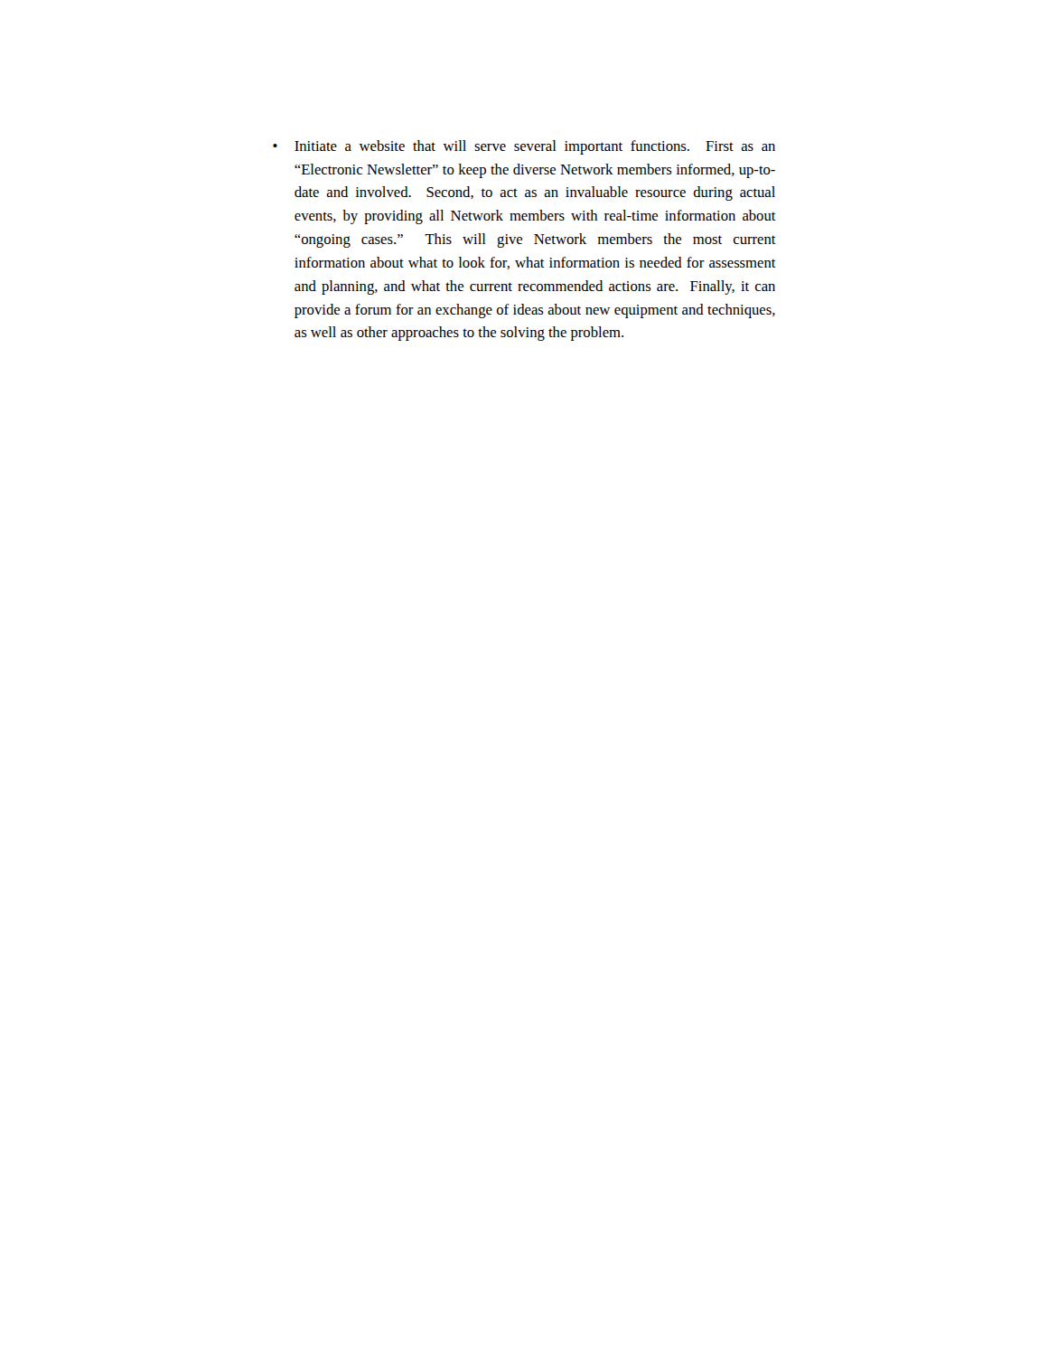Initiate a website that will serve several important functions. First as an “Electronic Newsletter” to keep the diverse Network members informed, up-to-date and involved. Second, to act as an invaluable resource during actual events, by providing all Network members with real-time information about “ongoing cases.” This will give Network members the most current information about what to look for, what information is needed for assessment and planning, and what the current recommended actions are. Finally, it can provide a forum for an exchange of ideas about new equipment and techniques, as well as other approaches to the solving the problem.